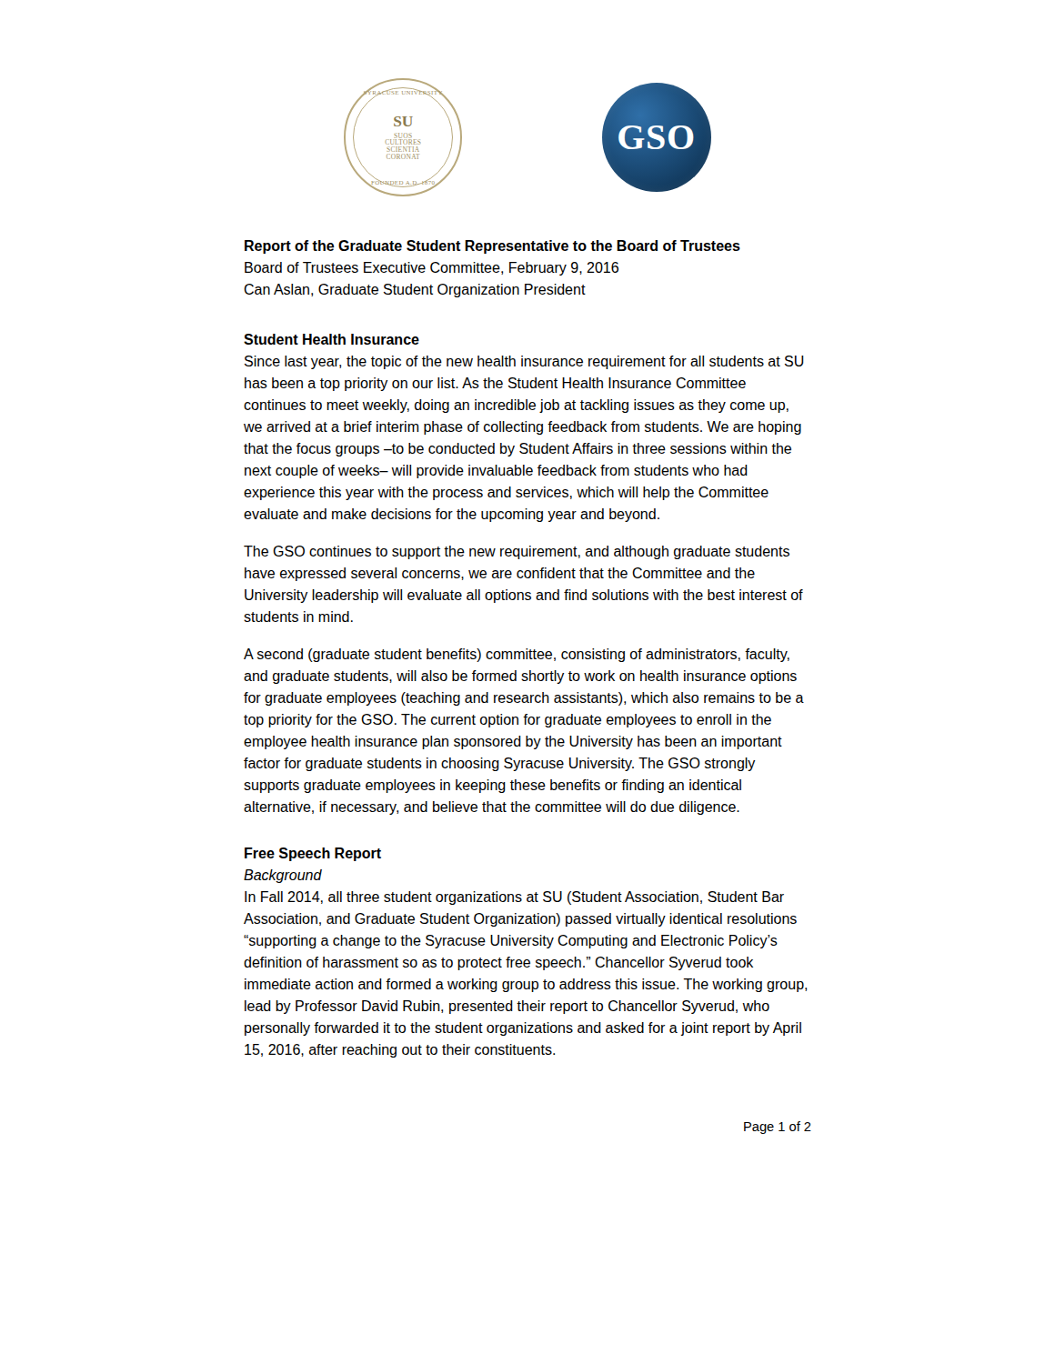Syracuse University
SU Suos
Cultores
Scientia
Coronat
Founded A.D. 1870
GSO
Report of the Graduate Student Representative to the Board of Trustees
Board of Trustees Executive Committee, February 9, 2016
Can Aslan, Graduate Student Organization President
Student Health Insurance
Since last year, the topic of the new health insurance requirement for all students at SU has been a top priority on our list. As the Student Health Insurance Committee continues to meet weekly, doing an incredible job at tackling issues as they come up, we arrived at a brief interim phase of collecting feedback from students. We are hoping that the focus groups –to be conducted by Student Affairs in three sessions within the next couple of weeks– will provide invaluable feedback from students who had experience this year with the process and services, which will help the Committee evaluate and make decisions for the upcoming year and beyond.
The GSO continues to support the new requirement, and although graduate students have expressed several concerns, we are confident that the Committee and the University leadership will evaluate all options and find solutions with the best interest of students in mind.
A second (graduate student benefits) committee, consisting of administrators, faculty, and graduate students, will also be formed shortly to work on health insurance options for graduate employees (teaching and research assistants), which also remains to be a top priority for the GSO. The current option for graduate employees to enroll in the employee health insurance plan sponsored by the University has been an important factor for graduate students in choosing Syracuse University. The GSO strongly supports graduate employees in keeping these benefits or finding an identical alternative, if necessary, and believe that the committee will do due diligence.
Free Speech Report
Background
In Fall 2014, all three student organizations at SU (Student Association, Student Bar Association, and Graduate Student Organization) passed virtually identical resolutions “supporting a change to the Syracuse University Computing and Electronic Policy’s definition of harassment so as to protect free speech.” Chancellor Syverud took immediate action and formed a working group to address this issue. The working group, lead by Professor David Rubin, presented their report to Chancellor Syverud, who personally forwarded it to the student organizations and asked for a joint report by April 15, 2016, after reaching out to their constituents.
Page 1 of 2